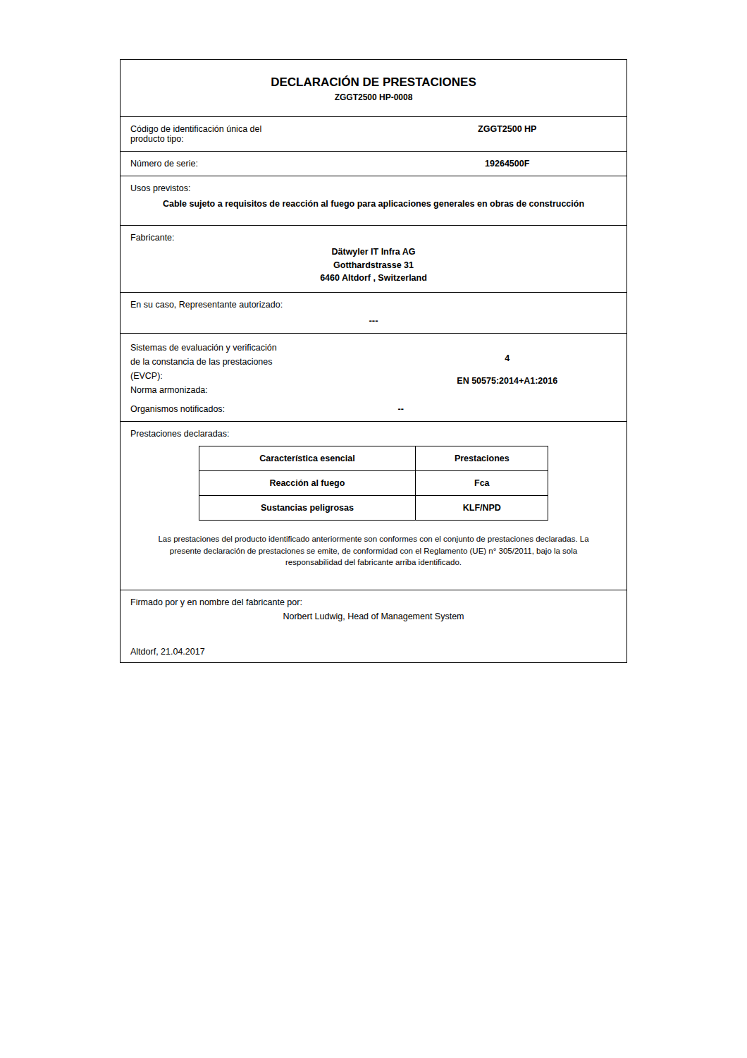DECLARACIÓN DE PRESTACIONES
ZGGT2500 HP-0008
Código de identificación única del
producto tipo:
ZGGT2500 HP
Número de serie:
19264500F
Usos previstos:
Cable sujeto a requisitos de reacción al fuego para aplicaciones generales en obras de construcción
Fabricante:
Dätwyler IT Infra AG
Gotthardstrasse 31
6460 Altdorf , Switzerland
En su caso, Representante autorizado:
---
Sistemas de evaluación y verificación
de la constancia de las prestaciones
(EVCP):
Norma armonizada:
4
EN 50575:2014+A1:2016
Organismos notificados:
--
Prestaciones declaradas:
| Característica esencial | Prestaciones |
| Reacción al fuego | Fca |
| Sustancias peligrosas | KLF/NPD |
Las prestaciones del producto identificado anteriormente son conformes con el conjunto de prestaciones declaradas. La presente declaración de prestaciones se emite, de conformidad con el Reglamento (UE) n° 305/2011, bajo la sola responsabilidad del fabricante arriba identificado.
Firmado por y en nombre del fabricante por:
Norbert Ludwig, Head of Management System
Altdorf, 21.04.2017